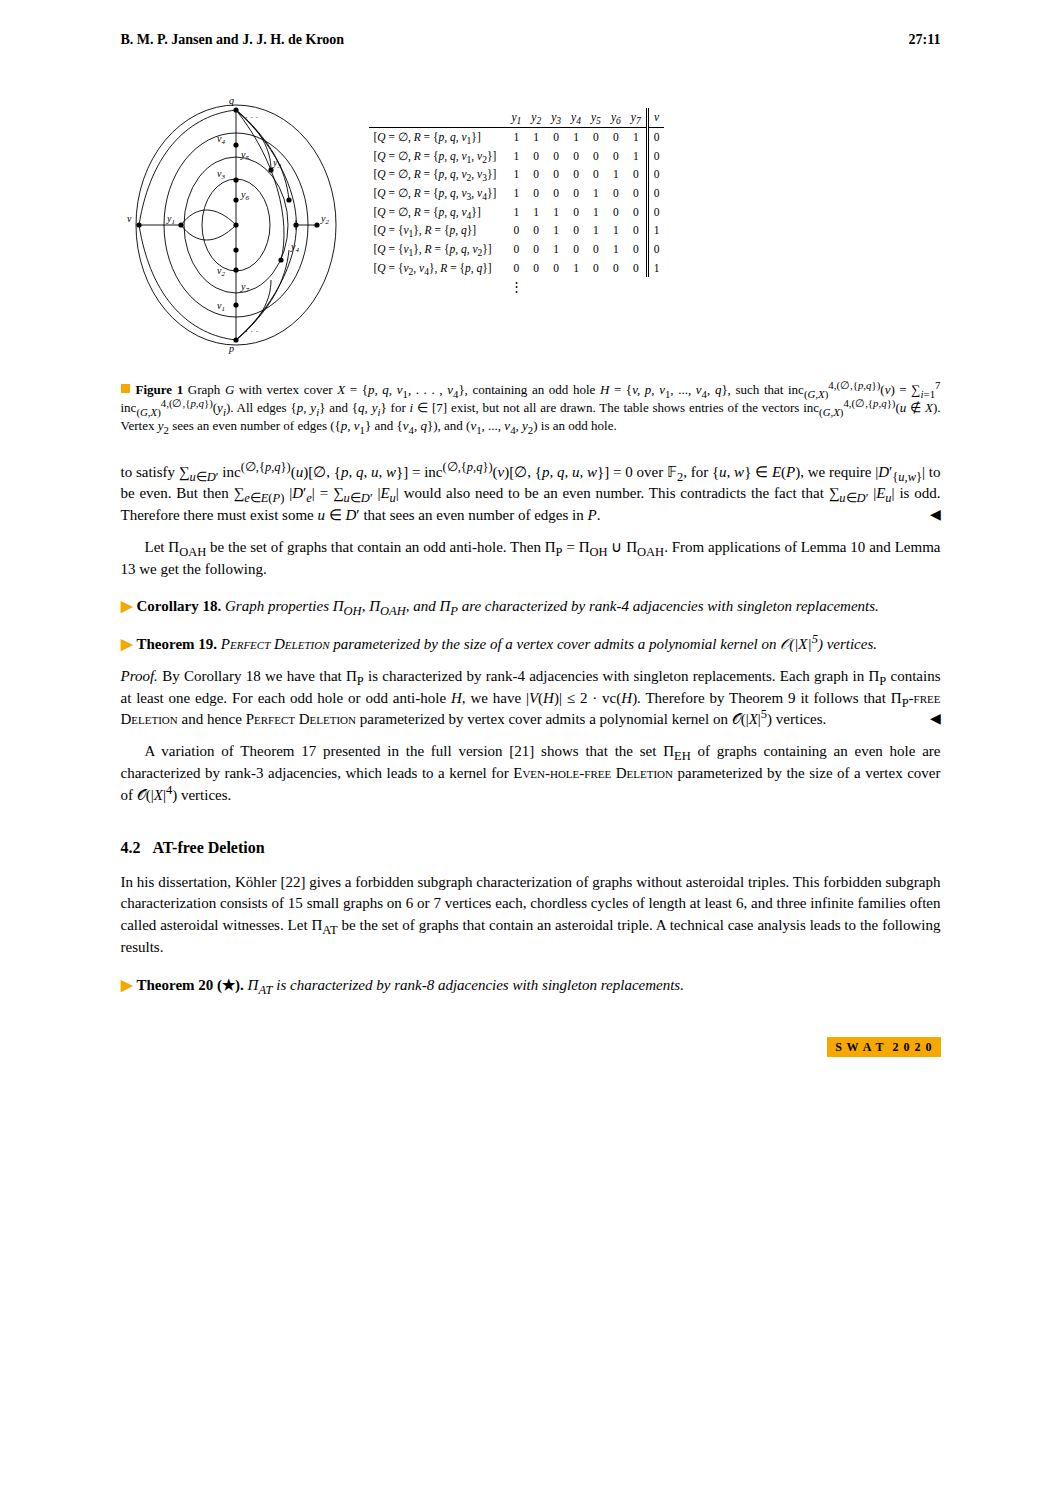B. M. P. Jansen and J. J. H. de Kroon
27:11
q p v4 v3 v2 v1 y5 y6 y7 y1 v y2 y3 y4 · · · · · ·
| | y 1 | y 2 | y 3 | y 4 | y 5 | y 6 | y 7 | v |
| --- | --- | --- | --- | --- | --- | --- | --- | --- |
| [ Q = ∅, R = { p, q, v 1 }] | 1 | 1 | 0 | 1 | 0 | 0 | 1 | 0 |
| [ Q = ∅, R = { p, q, v 1 , v 2 }] | 1 | 0 | 0 | 0 | 0 | 0 | 1 | 0 |
| [ Q = ∅, R = { p, q, v 2 , v 3 }] | 1 | 0 | 0 | 0 | 0 | 1 | 0 | 0 |
| [ Q = ∅, R = { p, q, v 3 , v 4 }] | 1 | 0 | 0 | 0 | 1 | 0 | 0 | 0 |
| [ Q = ∅, R = { p, q, v 4 }] | 1 | 1 | 1 | 0 | 1 | 0 | 0 | 0 |
| [ Q = { v 1 }, R = { p, q }] | 0 | 0 | 1 | 0 | 1 | 1 | 0 | 1 |
| [ Q = { v 1 }, R = { p, q, v 2 }] | 0 | 0 | 1 | 0 | 0 | 1 | 0 | 0 |
| [ Q = { v 2 , v 4 }, R = { p, q }] | 0 | 0 | 0 | 1 | 0 | 0 | 0 | 1 |
| ⋮ |
Figure 1 Graph G with vertex cover X = {p, q, v1, . . . , v4}, containing an odd hole H = {v, p, v1, ..., v4, q}, such that inc(G,X)4,(∅,{p,q})(v) = ∑i=17 inc(G,X)4,(∅,{p,q})(yi). All edges {p, yi} and {q, yi} for i ∈ [7] exist, but not all are drawn. The table shows entries of the vectors inc(G,X)4,(∅,{p,q})(u ∉ X). Vertex y2 sees an even number of edges ({p, v1} and {v4, q}), and (v1, ..., v4, y2) is an odd hole.
to satisfy ∑u∈D′ inc(∅,{p,q})(u)[∅, {p, q, u, w}] = inc(∅,{p,q})(v)[∅, {p, q, u, w}] = 0 over 𝔽2, for {u, w} ∈ E(P), we require |D′{u,w}| to be even. But then ∑e∈E(P) |D′e| = ∑u∈D′ |Eu| would also need to be an even number. This contradicts the fact that ∑u∈D′ |Eu| is odd. Therefore there must exist some u ∈ D′ that sees an even number of edges in P. ◀
Let ΠOAH be the set of graphs that contain an odd anti-hole. Then ΠP = ΠOH ∪ ΠOAH. From applications of Lemma 10 and Lemma 13 we get the following.
▶Corollary 18. Graph properties ΠOH, ΠOAH, and ΠP are characterized by rank-4 adjacencies with singleton replacements.
▶Theorem 19. Perfect Deletion parameterized by the size of a vertex cover admits a polynomial kernel on 𝒪(|X|5) vertices.
Proof. By Corollary 18 we have that ΠP is characterized by rank-4 adjacencies with singleton replacements. Each graph in ΠP contains at least one edge. For each odd hole or odd anti-hole H, we have |V(H)| ≤ 2 · vc(H). Therefore by Theorem 9 it follows that ΠP-free Deletion and hence Perfect Deletion parameterized by vertex cover admits a polynomial kernel on 𝒪(|X|5) vertices. ◀
A variation of Theorem 17 presented in the full version [21] shows that the set ΠEH of graphs containing an even hole are characterized by rank-3 adjacencies, which leads to a kernel for Even-hole-free Deletion parameterized by the size of a vertex cover of 𝒪(|X|4) vertices.
4.2 AT-free Deletion
In his dissertation, Köhler [22] gives a forbidden subgraph characterization of graphs without asteroidal triples. This forbidden subgraph characterization consists of 15 small graphs on 6 or 7 vertices each, chordless cycles of length at least 6, and three infinite families often called asteroidal witnesses. Let ΠAT be the set of graphs that contain an asteroidal triple. A technical case analysis leads to the following results.
▶Theorem 20 (★). ΠAT is characterized by rank-8 adjacencies with singleton replacements.
S W A T 2 0 2 0